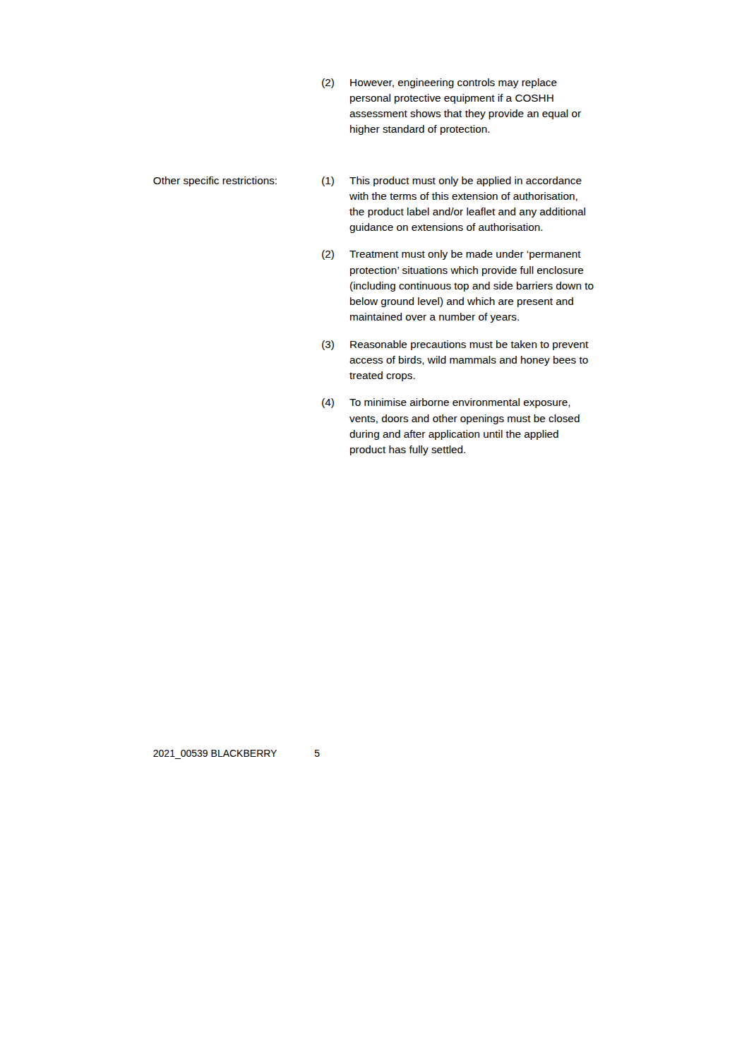(2)
However, engineering controls may replace personal protective equipment if a COSHH assessment shows that they provide an equal or higher standard of protection.
Other specific restrictions:
(1)
This product must only be applied in accordance with the terms of this extension of authorisation, the product label and/or leaflet and any additional guidance on extensions of authorisation.
(2)
Treatment must only be made under ‘permanent protection’ situations which provide full enclosure (including continuous top and side barriers down to below ground level) and which are present and maintained over a number of years.
(3)
Reasonable precautions must be taken to prevent access of birds, wild mammals and honey bees to treated crops.
(4)
To minimise airborne environmental exposure, vents, doors and other openings must be closed during and after application until the applied product has fully settled.
2021_00539 BLACKBERRY 5